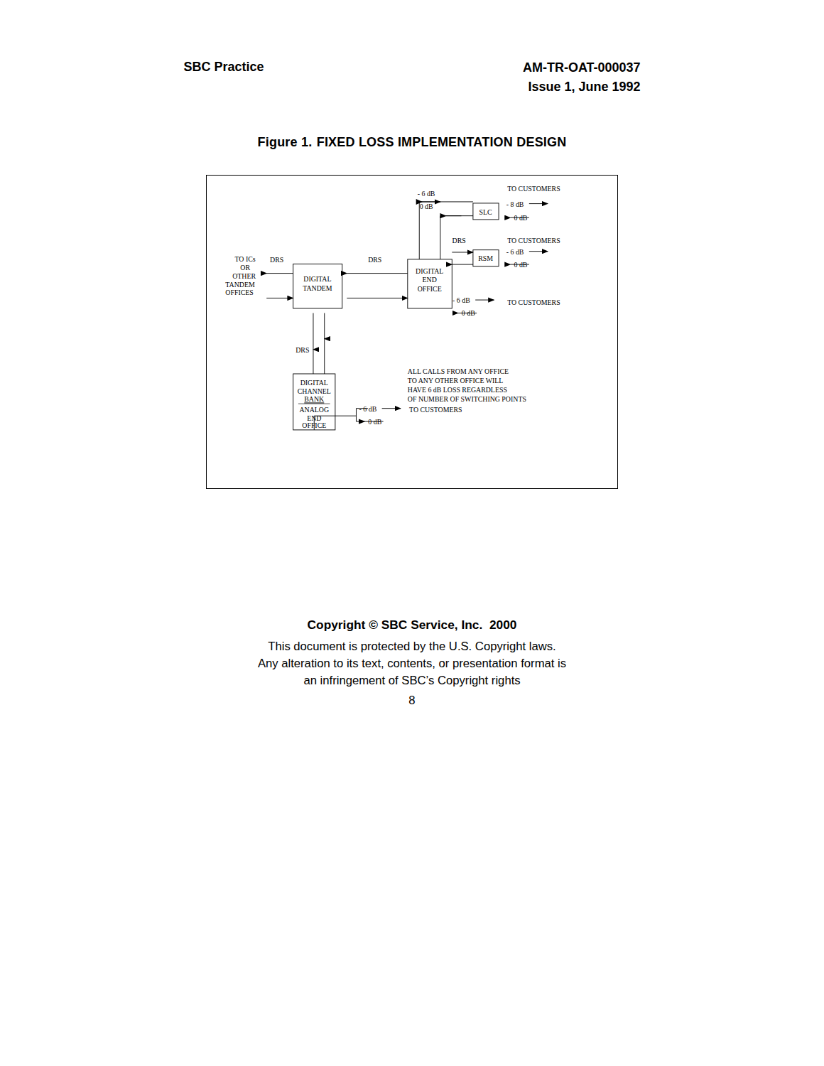SBC Practice
AM-TR-OAT-000037
Issue 1, June 1992
Figure 1. FIXED LOSS IMPLEMENTATION DESIGN
DIGITAL TANDEM DIGITAL END OFFICE SLC RSM DIGITAL CHANNEL BANK ANALOG END OFFICE TO ICs OR OTHER TANDEM OFFICES DRS DRS DRS - 6 dB 0 dB TO CUSTOMERS - 8 dB 0 dB DRS TO CUSTOMERS - 6 dB 0 dB - 6 dB 0 dB TO CUSTOMERS - 6 dB 0 dB TO CUSTOMERS ALL CALLS FROM ANY OFFICE TO ANY OTHER OFFICE WILL HAVE 6 dB LOSS REGARDLESS OF NUMBER OF SWITCHING POINTS
Copyright © SBC Service, Inc. 2000
This document is protected by the U.S. Copyright laws.
Any alteration to its text, contents, or presentation format is
an infringement of SBC’s Copyright rights
8